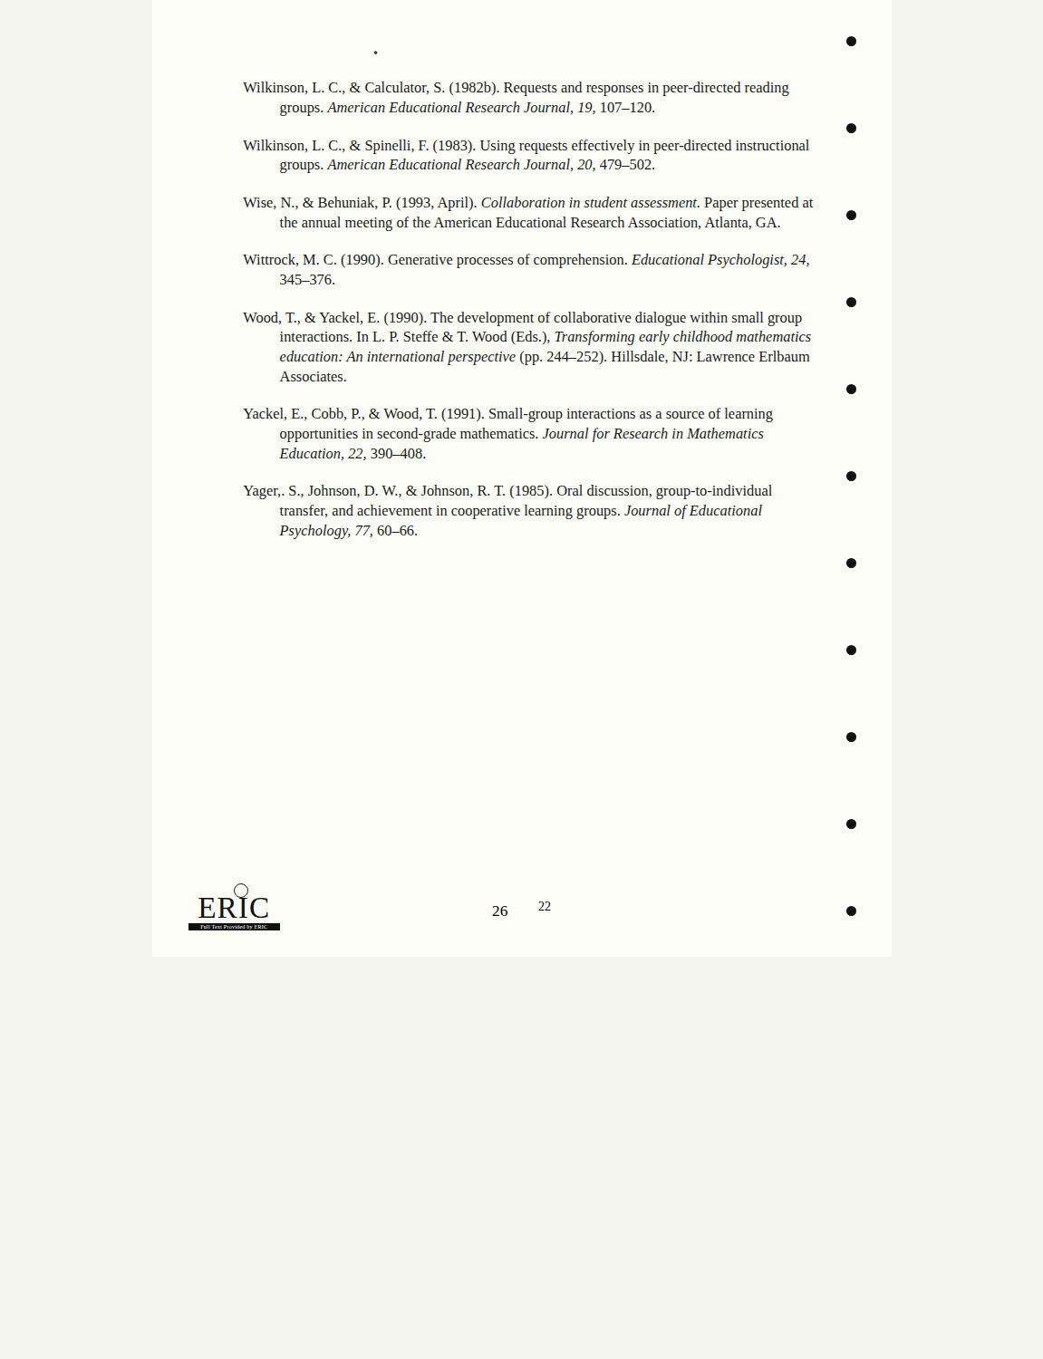•
Wilkinson, L. C., & Calculator, S. (1982b). Requests and responses in peer-directed reading groups. American Educational Research Journal, 19, 107–120.
Wilkinson, L. C., & Spinelli, F. (1983). Using requests effectively in peer-directed instructional groups. American Educational Research Journal, 20, 479–502.
Wise, N., & Behuniak, P. (1993, April). Collaboration in student assessment. Paper presented at the annual meeting of the American Educational Research Association, Atlanta, GA.
Wittrock, M. C. (1990). Generative processes of comprehension. Educational Psychologist, 24, 345–376.
Wood, T., & Yackel, E. (1990). The development of collaborative dialogue within small group interactions. In L. P. Steffe & T. Wood (Eds.), Transforming early childhood mathematics education: An international perspective (pp. 244–252). Hillsdale, NJ: Lawrence Erlbaum Associates.
Yackel, E., Cobb, P., & Wood, T. (1991). Small-group interactions as a source of learning opportunities in second-grade mathematics. Journal for Research in Mathematics Education, 22, 390–408.
Yager,. S., Johnson, D. W., & Johnson, R. T. (1985). Oral discussion, group-to-individual transfer, and achievement in cooperative learning groups. Journal of Educational Psychology, 77, 60–66.
ERIC
Full Text Provided by ERIC
2622